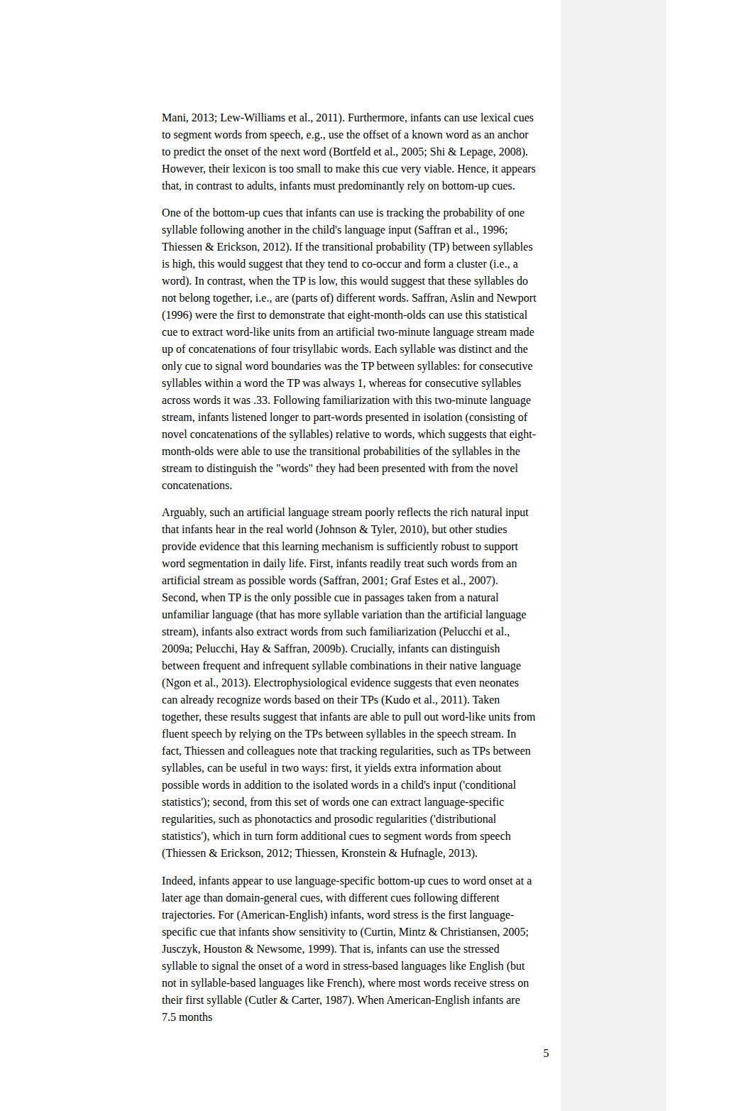Mani, 2013; Lew-Williams et al., 2011). Furthermore, infants can use lexical cues to segment words from speech, e.g., use the offset of a known word as an anchor to predict the onset of the next word (Bortfeld et al., 2005; Shi & Lepage, 2008). However, their lexicon is too small to make this cue very viable. Hence, it appears that, in contrast to adults, infants must predominantly rely on bottom-up cues.
One of the bottom-up cues that infants can use is tracking the probability of one syllable following another in the child's language input (Saffran et al., 1996; Thiessen & Erickson, 2012). If the transitional probability (TP) between syllables is high, this would suggest that they tend to co-occur and form a cluster (i.e., a word). In contrast, when the TP is low, this would suggest that these syllables do not belong together, i.e., are (parts of) different words. Saffran, Aslin and Newport (1996) were the first to demonstrate that eight-month-olds can use this statistical cue to extract word-like units from an artificial two-minute language stream made up of concatenations of four trisyllabic words. Each syllable was distinct and the only cue to signal word boundaries was the TP between syllables: for consecutive syllables within a word the TP was always 1, whereas for consecutive syllables across words it was .33. Following familiarization with this two-minute language stream, infants listened longer to part-words presented in isolation (consisting of novel concatenations of the syllables) relative to words, which suggests that eight-month-olds were able to use the transitional probabilities of the syllables in the stream to distinguish the "words" they had been presented with from the novel concatenations.
Arguably, such an artificial language stream poorly reflects the rich natural input that infants hear in the real world (Johnson & Tyler, 2010), but other studies provide evidence that this learning mechanism is sufficiently robust to support word segmentation in daily life. First, infants readily treat such words from an artificial stream as possible words (Saffran, 2001; Graf Estes et al., 2007). Second, when TP is the only possible cue in passages taken from a natural unfamiliar language (that has more syllable variation than the artificial language stream), infants also extract words from such familiarization (Pelucchi et al., 2009a; Pelucchi, Hay & Saffran, 2009b). Crucially, infants can distinguish between frequent and infrequent syllable combinations in their native language (Ngon et al., 2013). Electrophysiological evidence suggests that even neonates can already recognize words based on their TPs (Kudo et al., 2011). Taken together, these results suggest that infants are able to pull out word-like units from fluent speech by relying on the TPs between syllables in the speech stream. In fact, Thiessen and colleagues note that tracking regularities, such as TPs between syllables, can be useful in two ways: first, it yields extra information about possible words in addition to the isolated words in a child's input ('conditional statistics'); second, from this set of words one can extract language-specific regularities, such as phonotactics and prosodic regularities ('distributional statistics'), which in turn form additional cues to segment words from speech (Thiessen & Erickson, 2012; Thiessen, Kronstein & Hufnagle, 2013).
Indeed, infants appear to use language-specific bottom-up cues to word onset at a later age than domain-general cues, with different cues following different trajectories. For (American-English) infants, word stress is the first language-specific cue that infants show sensitivity to (Curtin, Mintz & Christiansen, 2005; Jusczyk, Houston & Newsome, 1999). That is, infants can use the stressed syllable to signal the onset of a word in stress-based languages like English (but not in syllable-based languages like French), where most words receive stress on their first syllable (Cutler & Carter, 1987). When American-English infants are 7.5 months
5